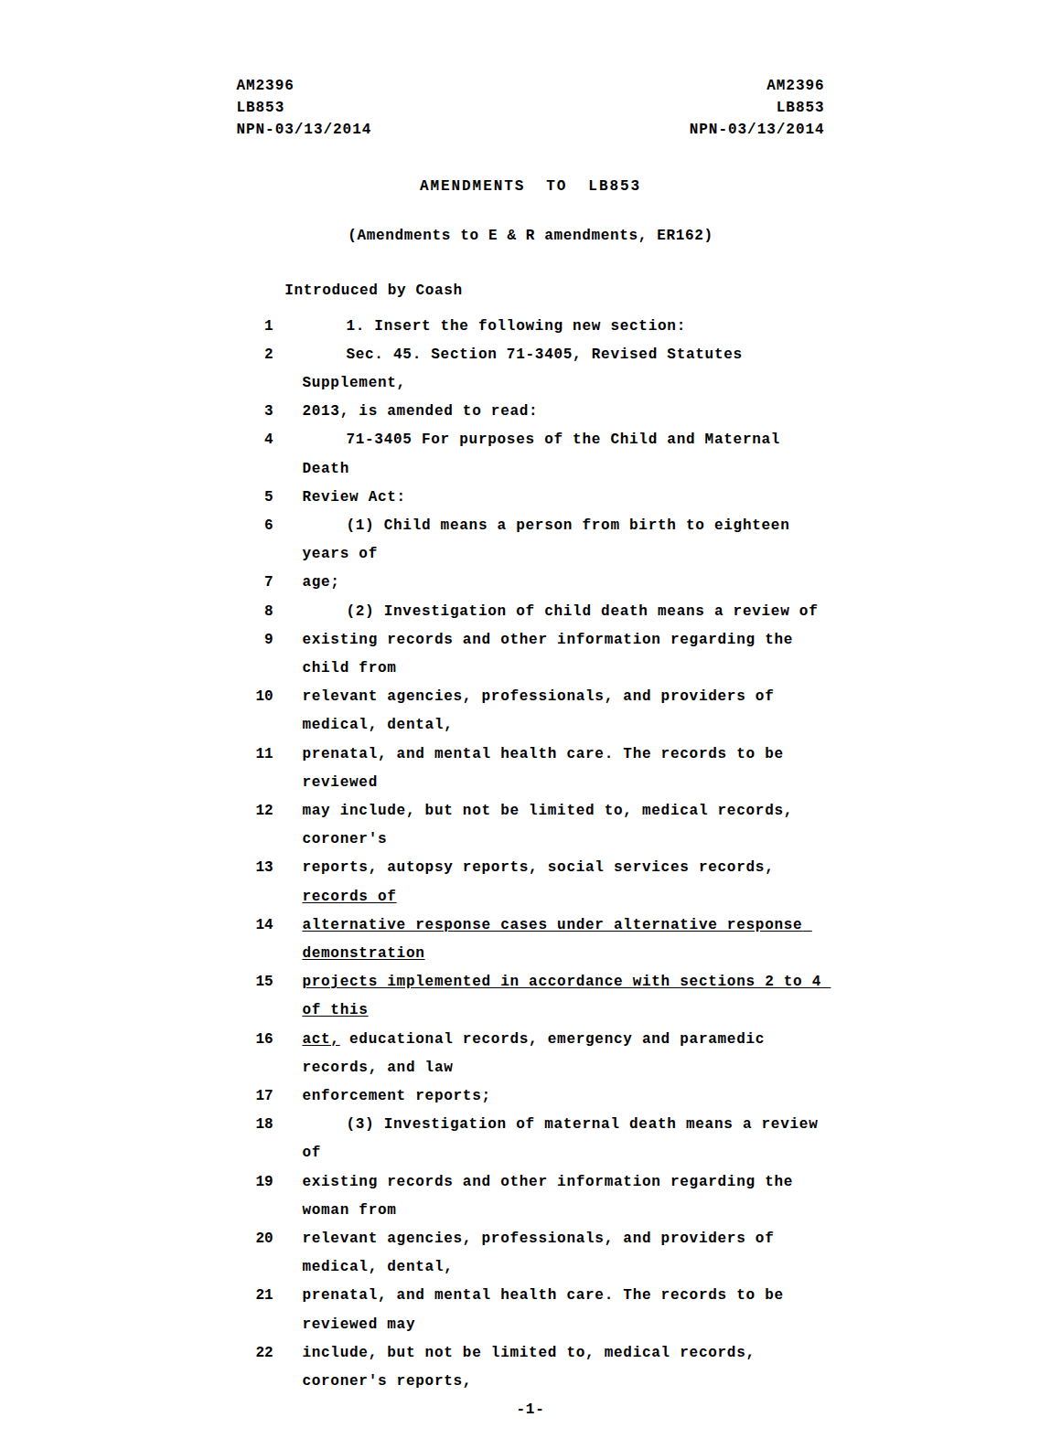AM2396 LB853 NPN-03/13/2014
AM2396 LB853 NPN-03/13/2014
AMENDMENTS TO LB853
(Amendments to E & R amendments, ER162)
Introduced by Coash
1. Insert the following new section:
Sec. 45. Section 71-3405, Revised Statutes Supplement,
2013, is amended to read:
71-3405 For purposes of the Child and Maternal Death
Review Act:
(1) Child means a person from birth to eighteen years of
age;
(2) Investigation of child death means a review of
existing records and other information regarding the child from
relevant agencies, professionals, and providers of medical, dental,
prenatal, and mental health care. The records to be reviewed
may include, but not be limited to, medical records, coroner's
reports, autopsy reports, social services records, records of
alternative response cases under alternative response demonstration
projects implemented in accordance with sections 2 to 4 of this
act, educational records, emergency and paramedic records, and law
enforcement reports;
(3) Investigation of maternal death means a review of
existing records and other information regarding the woman from
relevant agencies, professionals, and providers of medical, dental,
prenatal, and mental health care. The records to be reviewed may
include, but not be limited to, medical records, coroner's reports,
-1-